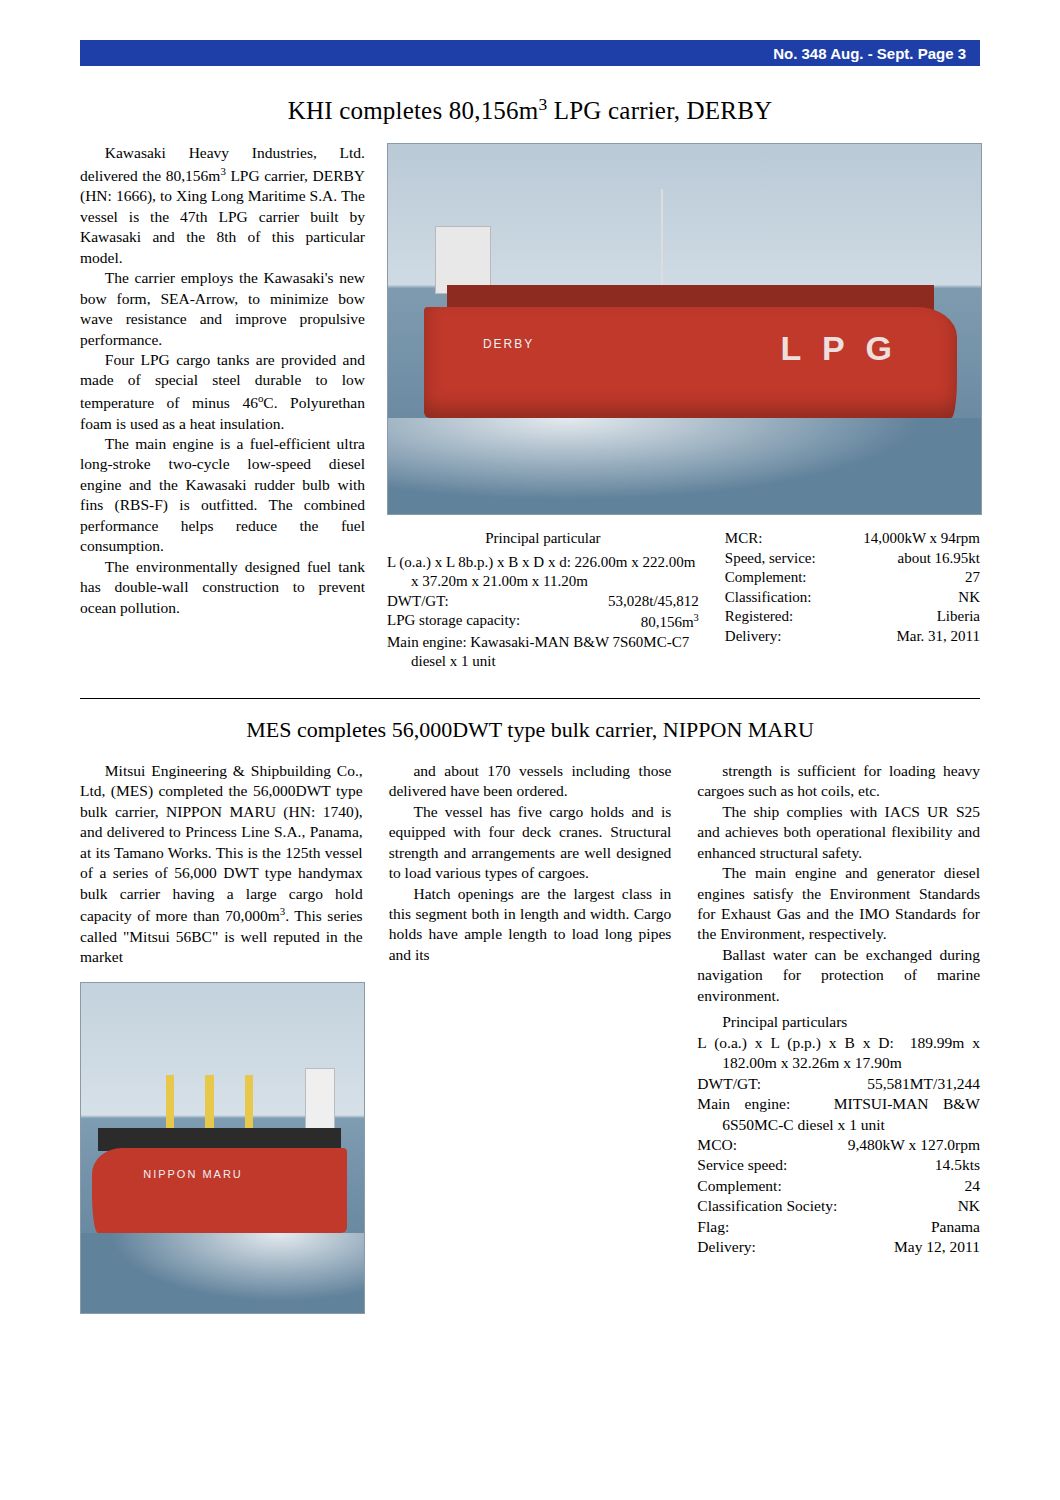No. 348 Aug. - Sept. Page 3
KHI completes 80,156m3 LPG carrier, DERBY
Kawasaki Heavy Industries, Ltd. delivered the 80,156m3 LPG carrier, DERBY (HN: 1666), to Xing Long Maritime S.A. The vessel is the 47th LPG carrier built by Kawasaki and the 8th of this particular model.
The carrier employs the Kawasaki's new bow form, SEA-Arrow, to minimize bow wave resistance and improve propulsive performance.
Four LPG cargo tanks are provided and made of special steel durable to low temperature of minus 46oC. Polyurethan foam is used as a heat insulation.
The main engine is a fuel-efficient ultra long-stroke two-cycle low-speed diesel engine and the Kawasaki rudder bulb with fins (RBS-F) is outfitted. The combined performance helps reduce the fuel consumption.
The environmentally designed fuel tank has double-wall construction to prevent ocean pollution.
DERBY
L P G
Principal particular
L (o.a.) x L 8b.p.) x B x D x d: 226.00m x 222.00m x 37.20m x 21.00m x 11.20m
DWT/GT: 53,028t/45,812
LPG storage capacity: 80,156m3
Main engine: Kawasaki-MAN B&W 7S60MC-C7 diesel x 1 unit
MCR: 14,000kW x 94rpm
Speed, service: about 16.95kt
Complement: 27
Classification: NK
Registered: Liberia
Delivery: Mar. 31, 2011
MES completes 56,000DWT type bulk carrier, NIPPON MARU
Mitsui Engineering & Shipbuilding Co., Ltd, (MES) completed the 56,000DWT type bulk carrier, NIPPON MARU (HN: 1740), and delivered to Princess Line S.A., Panama, at its Tamano Works. This is the 125th vessel of a series of 56,000 DWT type handymax bulk carrier having a large cargo hold capacity of more than 70,000m3. This series called "Mitsui 56BC" is well reputed in the market
NIPPON MARU
and about 170 vessels including those delivered have been ordered.
The vessel has five cargo holds and is equipped with four deck cranes. Structural strength and arrangements are well designed to load various types of cargoes.
Hatch openings are the largest class in this segment both in length and width. Cargo holds have ample length to load long pipes and its
strength is sufficient for loading heavy cargoes such as hot coils, etc.
The ship complies with IACS UR S25 and achieves both operational flexibility and enhanced structural safety.
The main engine and generator diesel engines satisfy the Environment Standards for Exhaust Gas and the IMO Standards for the Environment, respectively.
Ballast water can be exchanged during navigation for protection of marine environment.
Principal particulars
L (o.a.) x L (p.p.) x B x D: 189.99m x 182.00m x 32.26m x 17.90m
DWT/GT: 55,581MT/31,244
Main engine: MITSUI-MAN B&W 6S50MC-C diesel x 1 unit
MCO: 9,480kW x 127.0rpm
Service speed: 14.5kts
Complement: 24
Classification Society: NK
Flag: Panama
Delivery: May 12, 2011